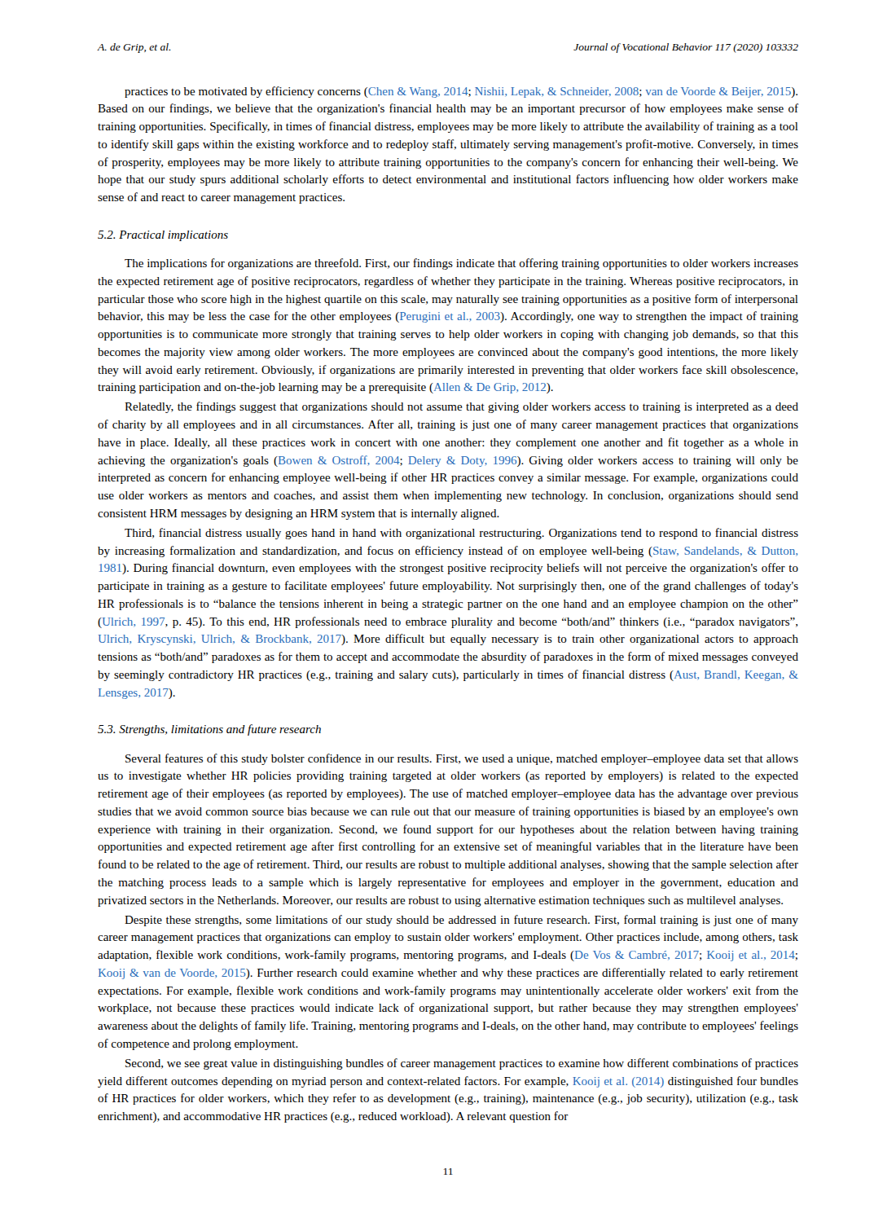A. de Grip, et al.
Journal of Vocational Behavior 117 (2020) 103332
practices to be motivated by efficiency concerns (Chen & Wang, 2014; Nishii, Lepak, & Schneider, 2008; van de Voorde & Beijer, 2015). Based on our findings, we believe that the organization's financial health may be an important precursor of how employees make sense of training opportunities. Specifically, in times of financial distress, employees may be more likely to attribute the availability of training as a tool to identify skill gaps within the existing workforce and to redeploy staff, ultimately serving management's profit-motive. Conversely, in times of prosperity, employees may be more likely to attribute training opportunities to the company's concern for enhancing their well-being. We hope that our study spurs additional scholarly efforts to detect environmental and institutional factors influencing how older workers make sense of and react to career management practices.
5.2. Practical implications
The implications for organizations are threefold. First, our findings indicate that offering training opportunities to older workers increases the expected retirement age of positive reciprocators, regardless of whether they participate in the training. Whereas positive reciprocators, in particular those who score high in the highest quartile on this scale, may naturally see training opportunities as a positive form of interpersonal behavior, this may be less the case for the other employees (Perugini et al., 2003). Accordingly, one way to strengthen the impact of training opportunities is to communicate more strongly that training serves to help older workers in coping with changing job demands, so that this becomes the majority view among older workers. The more employees are convinced about the company's good intentions, the more likely they will avoid early retirement. Obviously, if organizations are primarily interested in preventing that older workers face skill obsolescence, training participation and on-the-job learning may be a prerequisite (Allen & De Grip, 2012).
Relatedly, the findings suggest that organizations should not assume that giving older workers access to training is interpreted as a deed of charity by all employees and in all circumstances. After all, training is just one of many career management practices that organizations have in place. Ideally, all these practices work in concert with one another: they complement one another and fit together as a whole in achieving the organization's goals (Bowen & Ostroff, 2004; Delery & Doty, 1996). Giving older workers access to training will only be interpreted as concern for enhancing employee well-being if other HR practices convey a similar message. For example, organizations could use older workers as mentors and coaches, and assist them when implementing new technology. In conclusion, organizations should send consistent HRM messages by designing an HRM system that is internally aligned.
Third, financial distress usually goes hand in hand with organizational restructuring. Organizations tend to respond to financial distress by increasing formalization and standardization, and focus on efficiency instead of on employee well-being (Staw, Sandelands, & Dutton, 1981). During financial downturn, even employees with the strongest positive reciprocity beliefs will not perceive the organization's offer to participate in training as a gesture to facilitate employees' future employability. Not surprisingly then, one of the grand challenges of today's HR professionals is to “balance the tensions inherent in being a strategic partner on the one hand and an employee champion on the other” (Ulrich, 1997, p. 45). To this end, HR professionals need to embrace plurality and become “both/and” thinkers (i.e., “paradox navigators”, Ulrich, Kryscynski, Ulrich, & Brockbank, 2017). More difficult but equally necessary is to train other organizational actors to approach tensions as “both/and” paradoxes as for them to accept and accommodate the absurdity of paradoxes in the form of mixed messages conveyed by seemingly contradictory HR practices (e.g., training and salary cuts), particularly in times of financial distress (Aust, Brandl, Keegan, & Lensges, 2017).
5.3. Strengths, limitations and future research
Several features of this study bolster confidence in our results. First, we used a unique, matched employer–employee data set that allows us to investigate whether HR policies providing training targeted at older workers (as reported by employers) is related to the expected retirement age of their employees (as reported by employees). The use of matched employer–employee data has the advantage over previous studies that we avoid common source bias because we can rule out that our measure of training opportunities is biased by an employee's own experience with training in their organization. Second, we found support for our hypotheses about the relation between having training opportunities and expected retirement age after first controlling for an extensive set of meaningful variables that in the literature have been found to be related to the age of retirement. Third, our results are robust to multiple additional analyses, showing that the sample selection after the matching process leads to a sample which is largely representative for employees and employer in the government, education and privatized sectors in the Netherlands. Moreover, our results are robust to using alternative estimation techniques such as multilevel analyses.
Despite these strengths, some limitations of our study should be addressed in future research. First, formal training is just one of many career management practices that organizations can employ to sustain older workers' employment. Other practices include, among others, task adaptation, flexible work conditions, work-family programs, mentoring programs, and I-deals (De Vos & Cambré, 2017; Kooij et al., 2014; Kooij & van de Voorde, 2015). Further research could examine whether and why these practices are differentially related to early retirement expectations. For example, flexible work conditions and work-family programs may unintentionally accelerate older workers' exit from the workplace, not because these practices would indicate lack of organizational support, but rather because they may strengthen employees' awareness about the delights of family life. Training, mentoring programs and I-deals, on the other hand, may contribute to employees' feelings of competence and prolong employment.
Second, we see great value in distinguishing bundles of career management practices to examine how different combinations of practices yield different outcomes depending on myriad person and context-related factors. For example, Kooij et al. (2014) distinguished four bundles of HR practices for older workers, which they refer to as development (e.g., training), maintenance (e.g., job security), utilization (e.g., task enrichment), and accommodative HR practices (e.g., reduced workload). A relevant question for
11